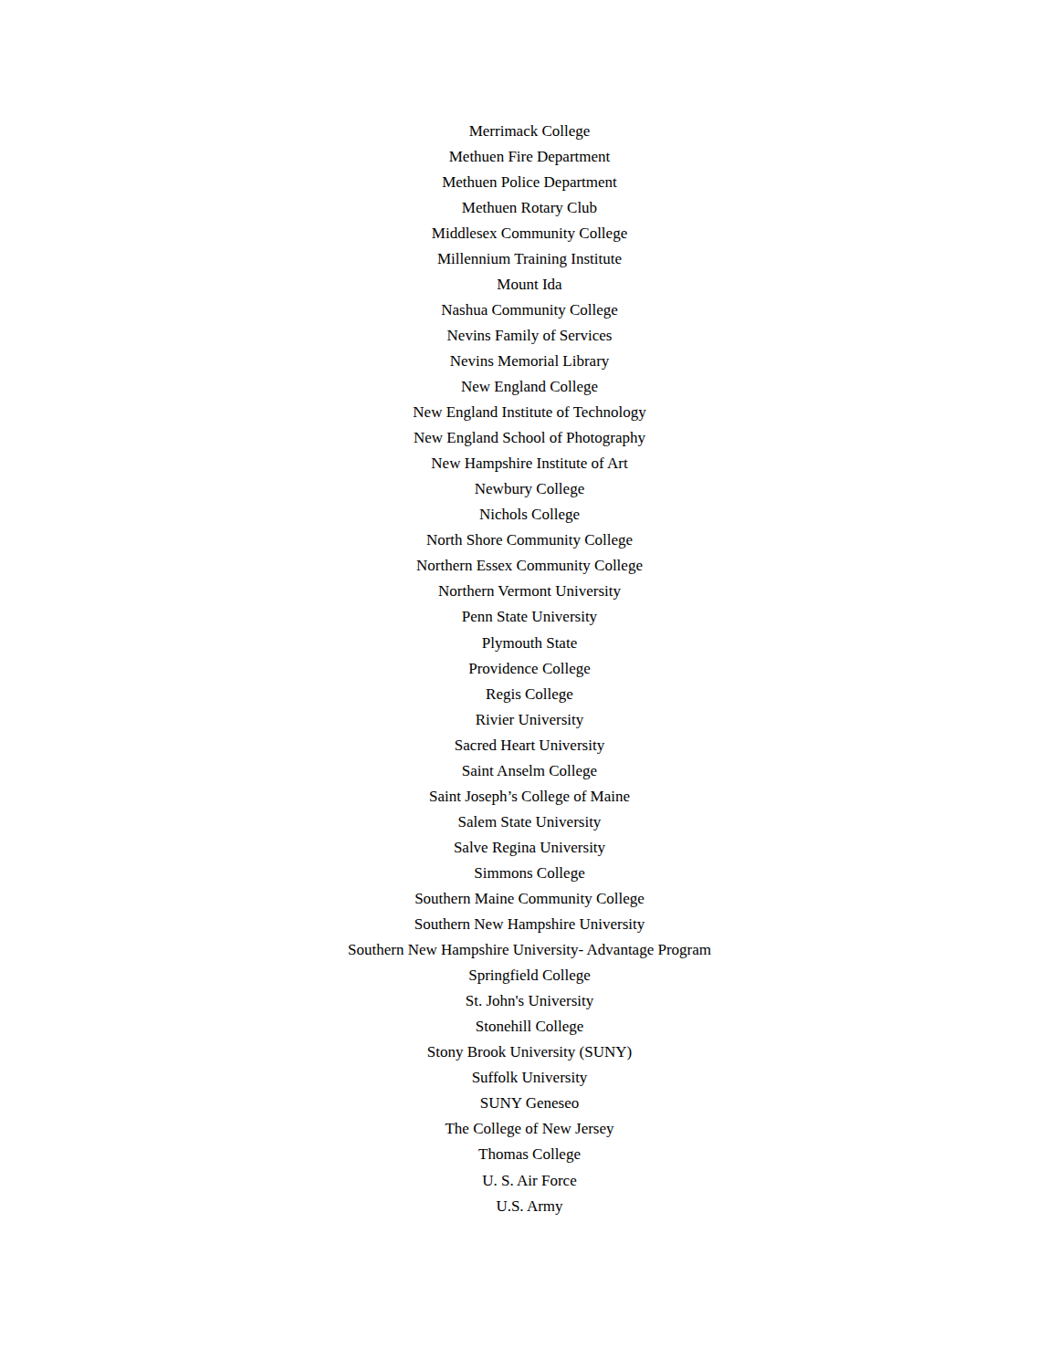Merrimack College
Methuen Fire Department
Methuen Police Department
Methuen Rotary Club
Middlesex Community College
Millennium Training Institute
Mount Ida
Nashua Community College
Nevins Family of Services
Nevins Memorial Library
New England College
New England Institute of Technology
New England School of Photography
New Hampshire Institute of Art
Newbury College
Nichols College
North Shore Community College
Northern Essex Community College
Northern Vermont University
Penn State University
Plymouth State
Providence College
Regis College
Rivier University
Sacred Heart University
Saint Anselm College
Saint Joseph’s College of Maine
Salem State University
Salve Regina University
Simmons College
Southern Maine Community College
Southern New Hampshire University
Southern New Hampshire University- Advantage Program
Springfield College
St. John's University
Stonehill College
Stony Brook University (SUNY)
Suffolk University
SUNY Geneseo
The College of New Jersey
Thomas College
U. S. Air Force
U.S. Army